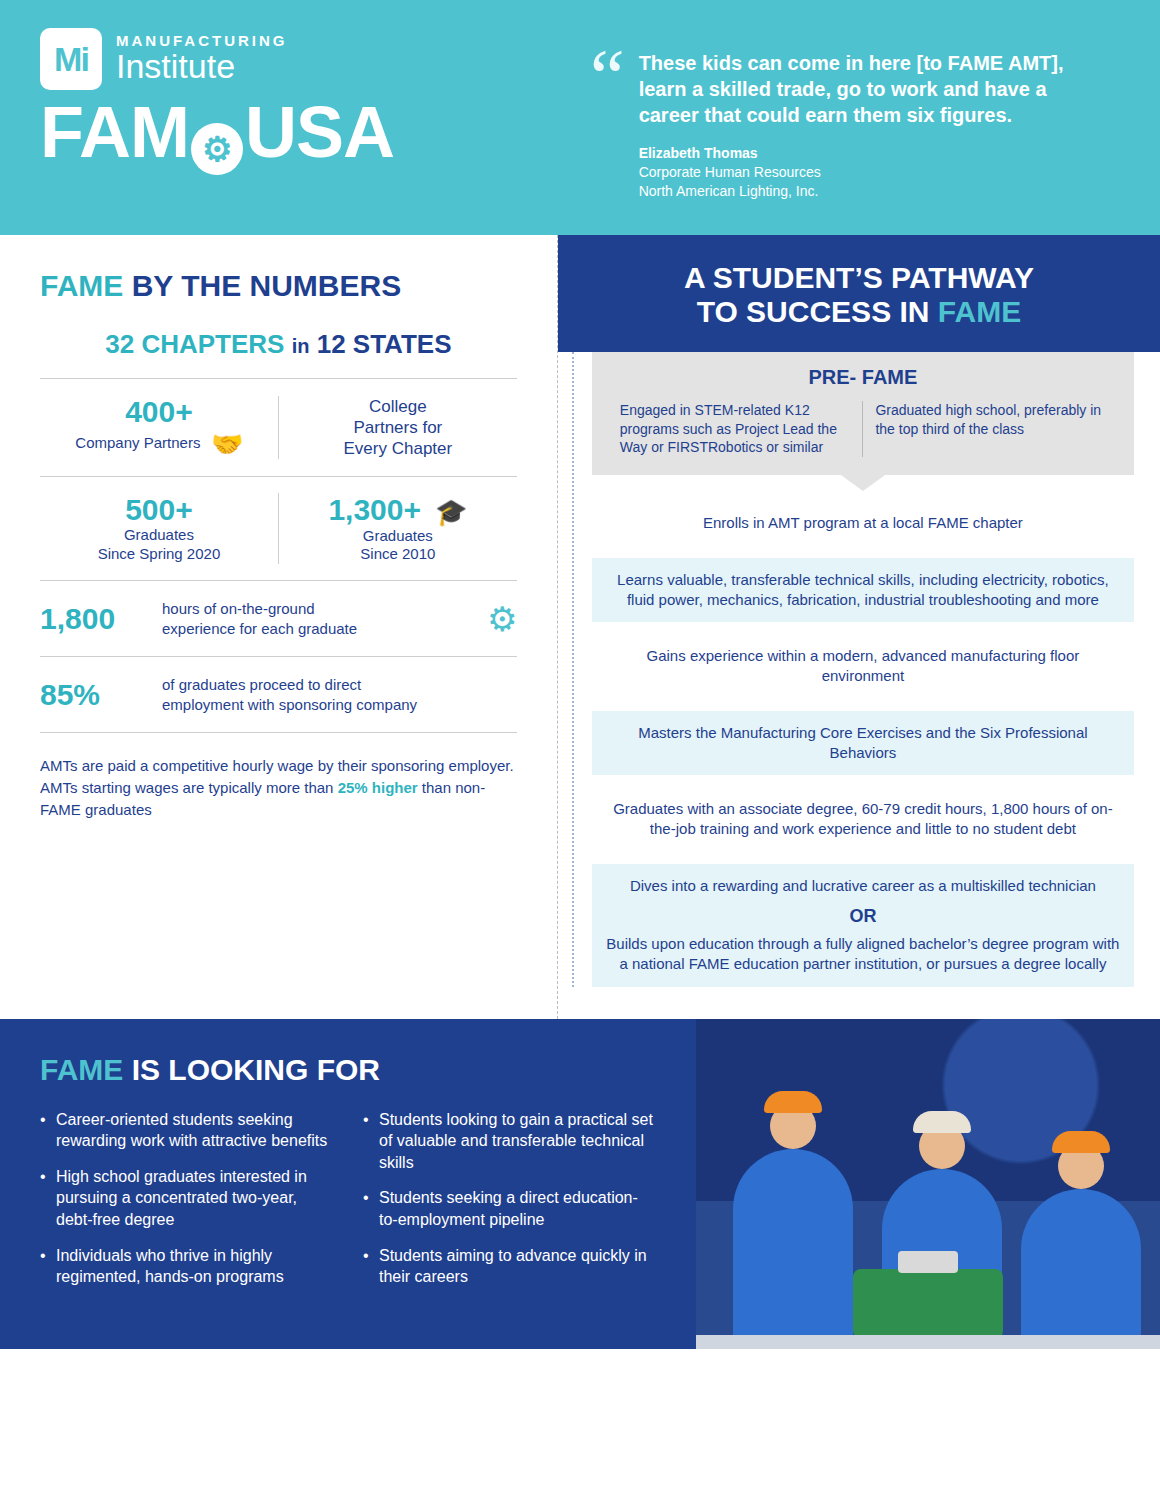Mi
Manufacturing
Institute
FAM⚙USA
“
These kids can come in here [to FAME AMT], learn a skilled trade, go to work and have a career that could earn them six figures.
Elizabeth Thomas Corporate Human Resources
North American Lighting, Inc.
FAME BY THE NUMBERS
32 CHAPTERS in 12 STATES
400+
Company Partners 🤝
College
Partners for
Every Chapter
500+
Graduates
Since Spring 2020
1,300+ 🎓
Graduates
Since 2010
1,800
hours of on-the-ground
experience for each graduate
⚙
85%
of graduates proceed to direct
employment with sponsoring company
AMTs are paid a competitive hourly wage by their sponsoring employer. AMTs starting wages are typically more than 25% higher than non-FAME graduates
A STUDENT’S PATHWAY
TO SUCCESS IN FAME
PRE- FAME
Engaged in STEM-related K12 programs such as Project Lead the Way or FIRSTRobotics or similar
Graduated high school, preferably in the top third of the class
Enrolls in AMT program at a local FAME chapter
Learns valuable, transferable technical skills, including electricity, robotics, fluid power, mechanics, fabrication, industrial troubleshooting and more
Gains experience within a modern, advanced manufacturing floor environment
Masters the Manufacturing Core Exercises and the Six Professional Behaviors
Graduates with an associate degree, 60-79 credit hours, 1,800 hours of on-the-job training and work experience and little to no student debt
Dives into a rewarding and lucrative career as a multiskilled technician OR Builds upon education through a fully aligned bachelor’s degree program with a national FAME education partner institution, or pursues a degree locally
FAME IS LOOKING FOR
Career-oriented students seeking rewarding work with attractive benefits
High school graduates interested in pursuing a concentrated two-year, debt-free degree
Individuals who thrive in highly regimented, hands-on programs
Students looking to gain a practical set of valuable and transferable technical skills
Students seeking a direct education-to-employment pipeline
Students aiming to advance quickly in their careers